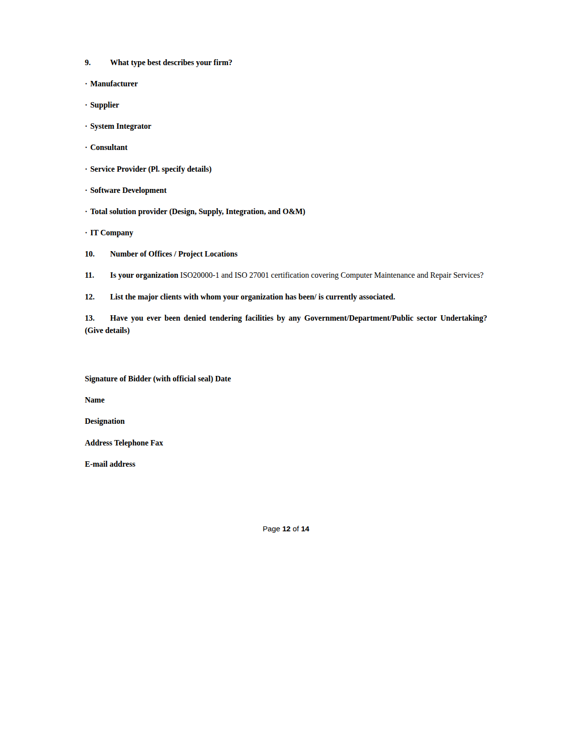9. What type best describes your firm?
Manufacturer
Supplier
System Integrator
Consultant
Service Provider (Pl. specify details)
Software Development
Total solution provider (Design, Supply, Integration, and O&M)
IT Company
10. Number of Offices / Project Locations
11. Is your organization ISO20000-1 and ISO 27001 certification covering Computer Maintenance and Repair Services?
12. List the major clients with whom your organization has been/ is currently associated.
13. Have you ever been denied tendering facilities by any Government/Department/Public sector Undertaking? (Give details)
Signature of Bidder (with official seal) Date
Name
Designation
Address Telephone Fax
E-mail address
Page 12 of 14